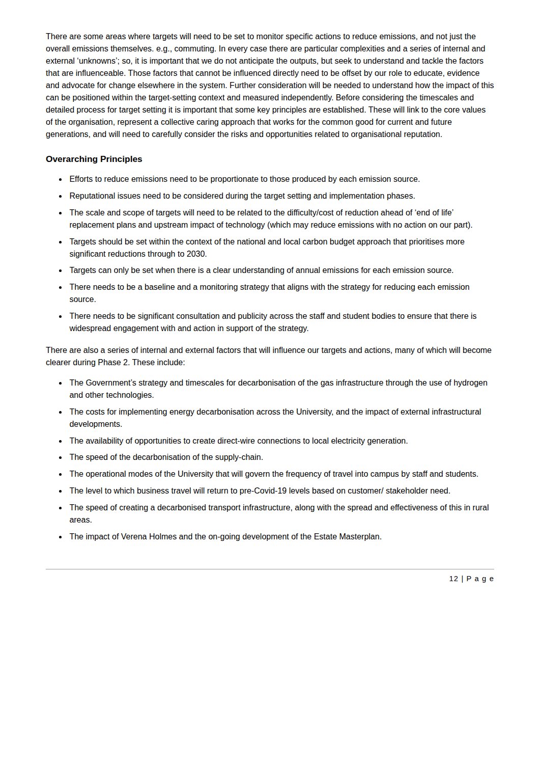There are some areas where targets will need to be set to monitor specific actions to reduce emissions, and not just the overall emissions themselves. e.g., commuting. In every case there are particular complexities and a series of internal and external ‘unknowns’; so, it is important that we do not anticipate the outputs, but seek to understand and tackle the factors that are influenceable. Those factors that cannot be influenced directly need to be offset by our role to educate, evidence and advocate for change elsewhere in the system. Further consideration will be needed to understand how the impact of this can be positioned within the target-setting context and measured independently. Before considering the timescales and detailed process for target setting it is important that some key principles are established. These will link to the core values of the organisation, represent a collective caring approach that works for the common good for current and future generations, and will need to carefully consider the risks and opportunities related to organisational reputation.
Overarching Principles
Efforts to reduce emissions need to be proportionate to those produced by each emission source.
Reputational issues need to be considered during the target setting and implementation phases.
The scale and scope of targets will need to be related to the difficulty/cost of reduction ahead of ‘end of life’ replacement plans and upstream impact of technology (which may reduce emissions with no action on our part).
Targets should be set within the context of the national and local carbon budget approach that prioritises more significant reductions through to 2030.
Targets can only be set when there is a clear understanding of annual emissions for each emission source.
There needs to be a baseline and a monitoring strategy that aligns with the strategy for reducing each emission source.
There needs to be significant consultation and publicity across the staff and student bodies to ensure that there is widespread engagement with and action in support of the strategy.
There are also a series of internal and external factors that will influence our targets and actions, many of which will become clearer during Phase 2. These include:
The Government’s strategy and timescales for decarbonisation of the gas infrastructure through the use of hydrogen and other technologies.
The costs for implementing energy decarbonisation across the University, and the impact of external infrastructural developments.
The availability of opportunities to create direct-wire connections to local electricity generation.
The speed of the decarbonisation of the supply-chain.
The operational modes of the University that will govern the frequency of travel into campus by staff and students.
The level to which business travel will return to pre-Covid-19 levels based on customer/ stakeholder need.
The speed of creating a decarbonised transport infrastructure, along with the spread and effectiveness of this in rural areas.
The impact of Verena Holmes and the on-going development of the Estate Masterplan.
12 | P a g e